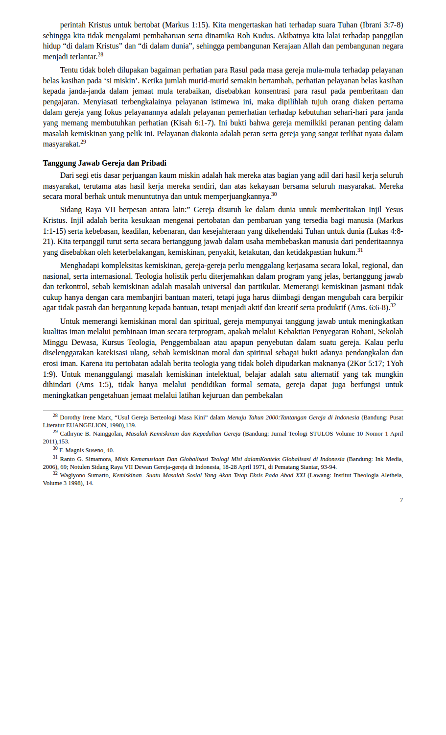perintah Kristus untuk bertobat (Markus 1:15). Kita mengertaskan hati terhadap suara Tuhan (Ibrani 3:7-8) sehingga kita tidak mengalami pembaharuan serta dinamika Roh Kudus. Akibatnya kita lalai terhadap panggilan hidup “di dalam Kristus” dan “di dalam dunia”, sehingga pembangunan Kerajaan Allah dan pembangunan negara menjadi terlantar.28
Tentu tidak boleh dilupakan bagaiman perhatian para Rasul pada masa gereja mula-mula terhadap pelayanan belas kasihan pada ‘si miskin’. Ketika jumlah murid-murid semakin bertambah, perhatian pelayanan belas kasihan kepada janda-janda dalam jemaat mula terabaikan, disebabkan konsentrasi para rasul pada pemberitaan dan pengajaran. Menyiasati terbengkalainya pelayanan istimewa ini, maka dipilihlah tujuh orang diaken pertama dalam gereja yang fokus pelayanannya adalah pelayanan pemerhatian terhadap kebutuhan sehari-hari para janda yang memang membutuhkan perhatian (Kisah 6:1-7). Ini bukti bahwa gereja memilkiki peranan penting dalam masalah kemiskinan yang pelik ini. Pelayanan diakonia adalah peran serta gereja yang sangat terlihat nyata dalam masyarakat.29
Tanggung Jawab Gereja dan Pribadi
Dari segi etis dasar perjuangan kaum miskin adalah hak mereka atas bagian yang adil dari hasil kerja seluruh masyarakat, terutama atas hasil kerja mereka sendiri, dan atas kekayaan bersama seluruh masyarakat. Mereka secara moral berhak untuk menuntutnya dan untuk memperjuangkannya.30
Sidang Raya VII berpesan antara lain:” Gereja disuruh ke dalam dunia untuk memberitakan Injil Yesus Kristus. Injil adalah berita kesukaan mengenai pertobatan dan pembaruan yang tersedia bagi manusia (Markus 1:1-15) serta kebebasan, keadilan, kebenaran, dan kesejahteraan yang dikehendaki Tuhan untuk dunia (Lukas 4:8-21). Kita terpanggil turut serta secara bertanggung jawab dalam usaha membebaskan manusia dari penderitaannya yang disebabkan oleh keterbelakangan, kemiskinan, penyakit, ketakutan, dan ketidakpastian hukum.31
Menghadapi kompleksitas kemiskinan, gereja-gereja perlu menggalang kerjasama secara lokal, regional, dan nasional, serta internasional. Teologia holistik perlu diterjemahkan dalam program yang jelas, bertanggung jawab dan terkontrol, sebab kemiskinan adalah masalah universal dan partikular. Memerangi kemiskinan jasmani tidak cukup hanya dengan cara membanjiri bantuan materi, tetapi juga harus diimbagi dengan mengubah cara berpikir agar tidak pasrah dan bergantung kepada bantuan, tetapi menjadi aktif dan kreatif serta produktif (Ams. 6:6-8).32
Untuk memerangi kemiskinan moral dan spiritual, gereja mempunyai tanggung jawab untuk meningkatkan kualitas iman melalui pembinaan iman secara terprogram, apakah melalui Kebaktian Penyegaran Rohani, Sekolah Minggu Dewasa, Kursus Teologia, Penggembalaan atau apapun penyebutan dalam suatu gereja. Kalau perlu diselenggarakan katekisasi ulang, sebab kemiskinan moral dan spiritual sebagai bukti adanya pendangkalan dan erosi iman. Karena itu pertobatan adalah berita teologia yang tidak boleh dipudarkan maknanya (2Kor 5:17; 1Yoh 1:9). Untuk menanggulangi masalah kemiskinan intelektual, belajar adalah satu alternatif yang tak mungkin dihindari (Ams 1:5), tidak hanya melalui pendidikan formal semata, gereja dapat juga berfungsi untuk meningkatkan pengetahuan jemaat melalui latihan kejuruan dan pembekalan
28 Dorothy Irene Marx, “Usul Gereja Berteologi Masa Kini” dalam Menuju Tahun 2000:Tantangan Gereja di Indonesia (Bandung: Pusat Literatur EUANGELION, 1990),139.
29 Cathryne B. Nainggolan, Masalah Kemiskinan dan Kepedulian Gereja (Bandung: Jurnal Teologi STULOS Volume 10 Nomor 1 April 2011),153.
30 F. Magnis Suseno, 40.
31 Ranto G. Simamora, Misis Kemanusiaan Dan Globalisasi Teologi Misi dalamKonteks Globalisasi di Indonesia (Bandung: Ink Media, 2006), 69; Notulen Sidang Raya VII Dewan Gereja-gereja di Indonesia, 18-28 April 1971, di Pematang Siantar, 93-94.
32 Wagiyono Sumarto, Kemiskinan- Suatu Masalah Sosial Yang Akan Tetap Eksis Pada Abad XXI (Lawang: Institut Theologia Aletheia, Volume 3 1998), 14.
7